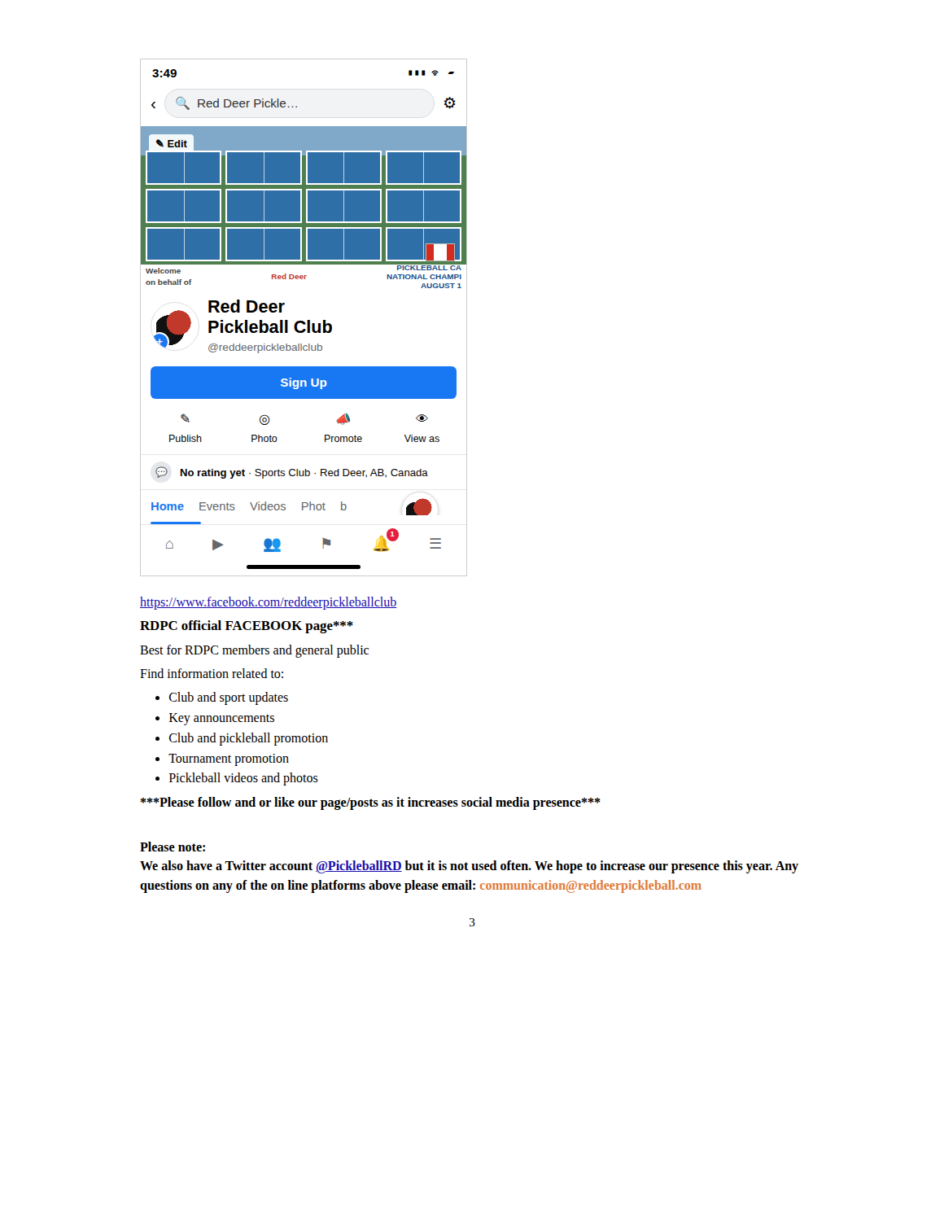3:49 ▮▮▮ ᯤ ▰
‹
🔍Red Deer Pickle…
⚙
✎ Edit
Welcome
on behalf of Red Deer PICKLEBALL CA
NATIONAL CHAMPI
AUGUST 1
+
Red Deer
Pickleball Club
@reddeerpickleballclub
Sign Up
✎Publish
◎Photo
📣Promote
👁View as
💬
No rating yet · Sports Club · Red Deer, AB, Canada
Home Events Videos Phot b
⌂ ▶ 👥 ⚑ 🔔1 ☰
https://www.facebook.com/reddeerpickleballclub
RDPC official FACEBOOK page***
Best for RDPC members and general public
Find information related to:
Club and sport updates
Key announcements
Club and pickleball promotion
Tournament promotion
Pickleball videos and photos
***Please follow and or like our page/posts as it increases social media presence***
Please note:
We also have a Twitter account @PickleballRD but it is not used often. We hope to increase our presence this year. Any questions on any of the on line platforms above please email: communication@reddeerpickleball.com
3